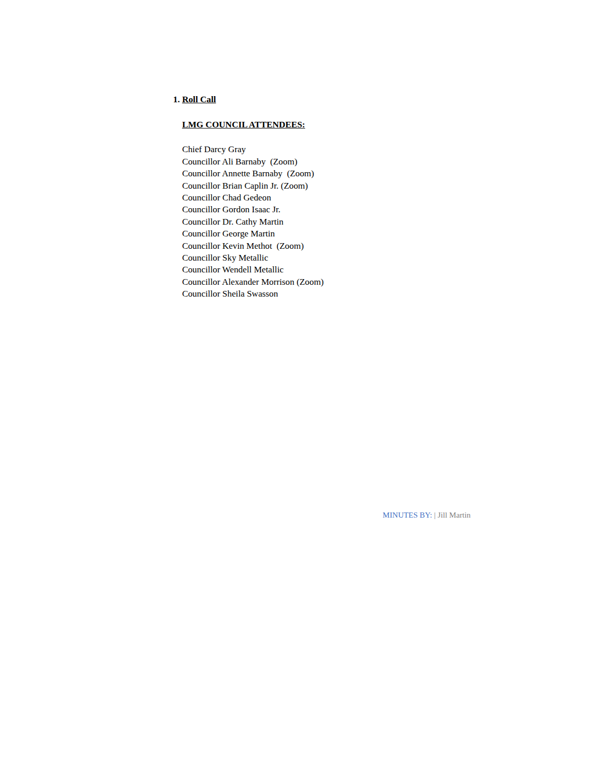Roll Call
LMG COUNCIL ATTENDEES:
Chief Darcy Gray
Councillor Ali Barnaby (Zoom)
Councillor Annette Barnaby (Zoom)
Councillor Brian Caplin Jr. (Zoom)
Councillor Chad Gedeon
Councillor Gordon Isaac Jr.
Councillor Dr. Cathy Martin
Councillor George Martin
Councillor Kevin Methot (Zoom)
Councillor Sky Metallic
Councillor Wendell Metallic
Councillor Alexander Morrison (Zoom)
Councillor Sheila Swasson
MINUTES BY: | Jill Martin